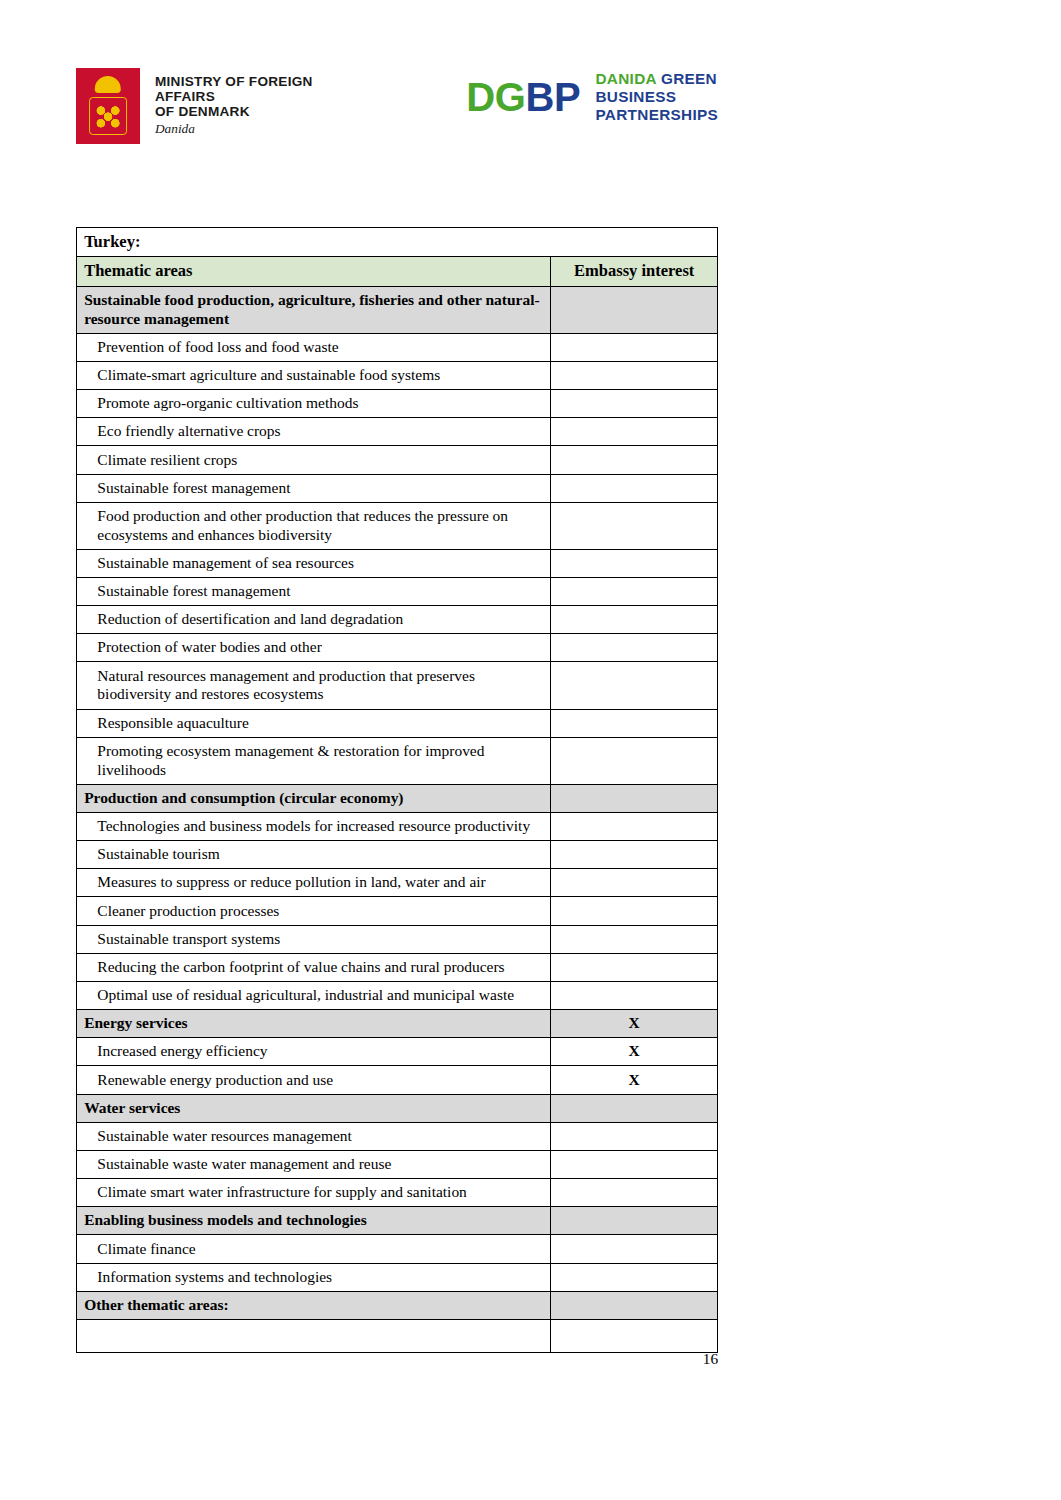MINISTRY OF FOREIGN AFFAIRS
OF DENMARK
Danida
DGBP
DANIDA GREEN
BUSINESS
PARTNERSHIPS
| Turkey: |
| Thematic areas | Embassy interest |
| Sustainable food production, agriculture, fisheries and other natural-resource management | |
| Prevention of food loss and food waste | |
| Climate-smart agriculture and sustainable food systems | |
| Promote agro-organic cultivation methods | |
| Eco friendly alternative crops | |
| Climate resilient crops | |
| Sustainable forest management | |
| Food production and other production that reduces the pressure on ecosystems and enhances biodiversity | |
| Sustainable management of sea resources | |
| Sustainable forest management | |
| Reduction of desertification and land degradation | |
| Protection of water bodies and other | |
| Natural resources management and production that preserves biodiversity and restores ecosystems | |
| Responsible aquaculture | |
| Promoting ecosystem management & restoration for improved livelihoods | |
| Production and consumption (circular economy) | |
| Technologies and business models for increased resource productivity | |
| Sustainable tourism | |
| Measures to suppress or reduce pollution in land, water and air | |
| Cleaner production processes | |
| Sustainable transport systems | |
| Reducing the carbon footprint of value chains and rural producers | |
| Optimal use of residual agricultural, industrial and municipal waste | |
| Energy services | X |
| Increased energy efficiency | X |
| Renewable energy production and use | X |
| Water services | |
| Sustainable water resources management | |
| Sustainable waste water management and reuse | |
| Climate smart water infrastructure for supply and sanitation | |
| Enabling business models and technologies | |
| Climate finance | |
| Information systems and technologies | |
| Other thematic areas: | |
16